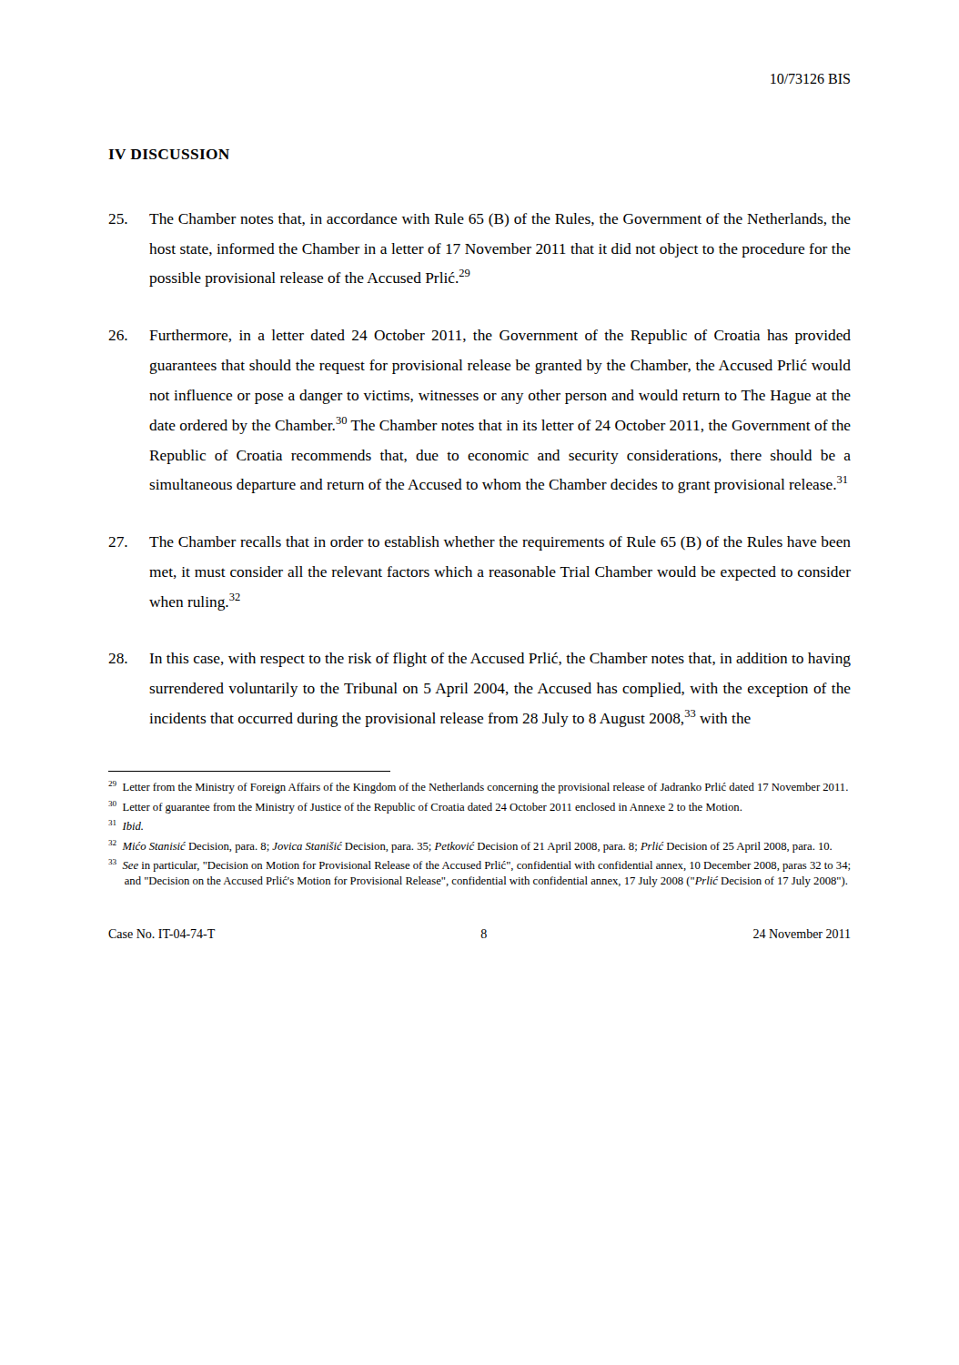10/73126 BIS
IV DISCUSSION
25.
The Chamber notes that, in accordance with Rule 65 (B) of the Rules, the Government of the Netherlands, the host state, informed the Chamber in a letter of 17 November 2011 that it did not object to the procedure for the possible provisional release of the Accused Prlić.29
26.
Furthermore, in a letter dated 24 October 2011, the Government of the Republic of Croatia has provided guarantees that should the request for provisional release be granted by the Chamber, the Accused Prlić would not influence or pose a danger to victims, witnesses or any other person and would return to The Hague at the date ordered by the Chamber.30 The Chamber notes that in its letter of 24 October 2011, the Government of the Republic of Croatia recommends that, due to economic and security considerations, there should be a simultaneous departure and return of the Accused to whom the Chamber decides to grant provisional release.31
27.
The Chamber recalls that in order to establish whether the requirements of Rule 65 (B) of the Rules have been met, it must consider all the relevant factors which a reasonable Trial Chamber would be expected to consider when ruling.32
28.
In this case, with respect to the risk of flight of the Accused Prlić, the Chamber notes that, in addition to having surrendered voluntarily to the Tribunal on 5 April 2004, the Accused has complied, with the exception of the incidents that occurred during the provisional release from 28 July to 8 August 2008,33 with the
29 Letter from the Ministry of Foreign Affairs of the Kingdom of the Netherlands concerning the provisional release of Jadranko Prlić dated 17 November 2011.
30 Letter of guarantee from the Ministry of Justice of the Republic of Croatia dated 24 October 2011 enclosed in Annexe 2 to the Motion.
31 Ibid.
32 Mićo Stanisić Decision, para. 8; Jovica Stanišić Decision, para. 35; Petković Decision of 21 April 2008, para. 8; Prlić Decision of 25 April 2008, para. 10.
33 See in particular, "Decision on Motion for Provisional Release of the Accused Prlić", confidential with confidential annex, 10 December 2008, paras 32 to 34; and "Decision on the Accused Prlić's Motion for Provisional Release", confidential with confidential annex, 17 July 2008 ("Prlić Decision of 17 July 2008").
Case No. IT-04-74-T
8
24 November 2011